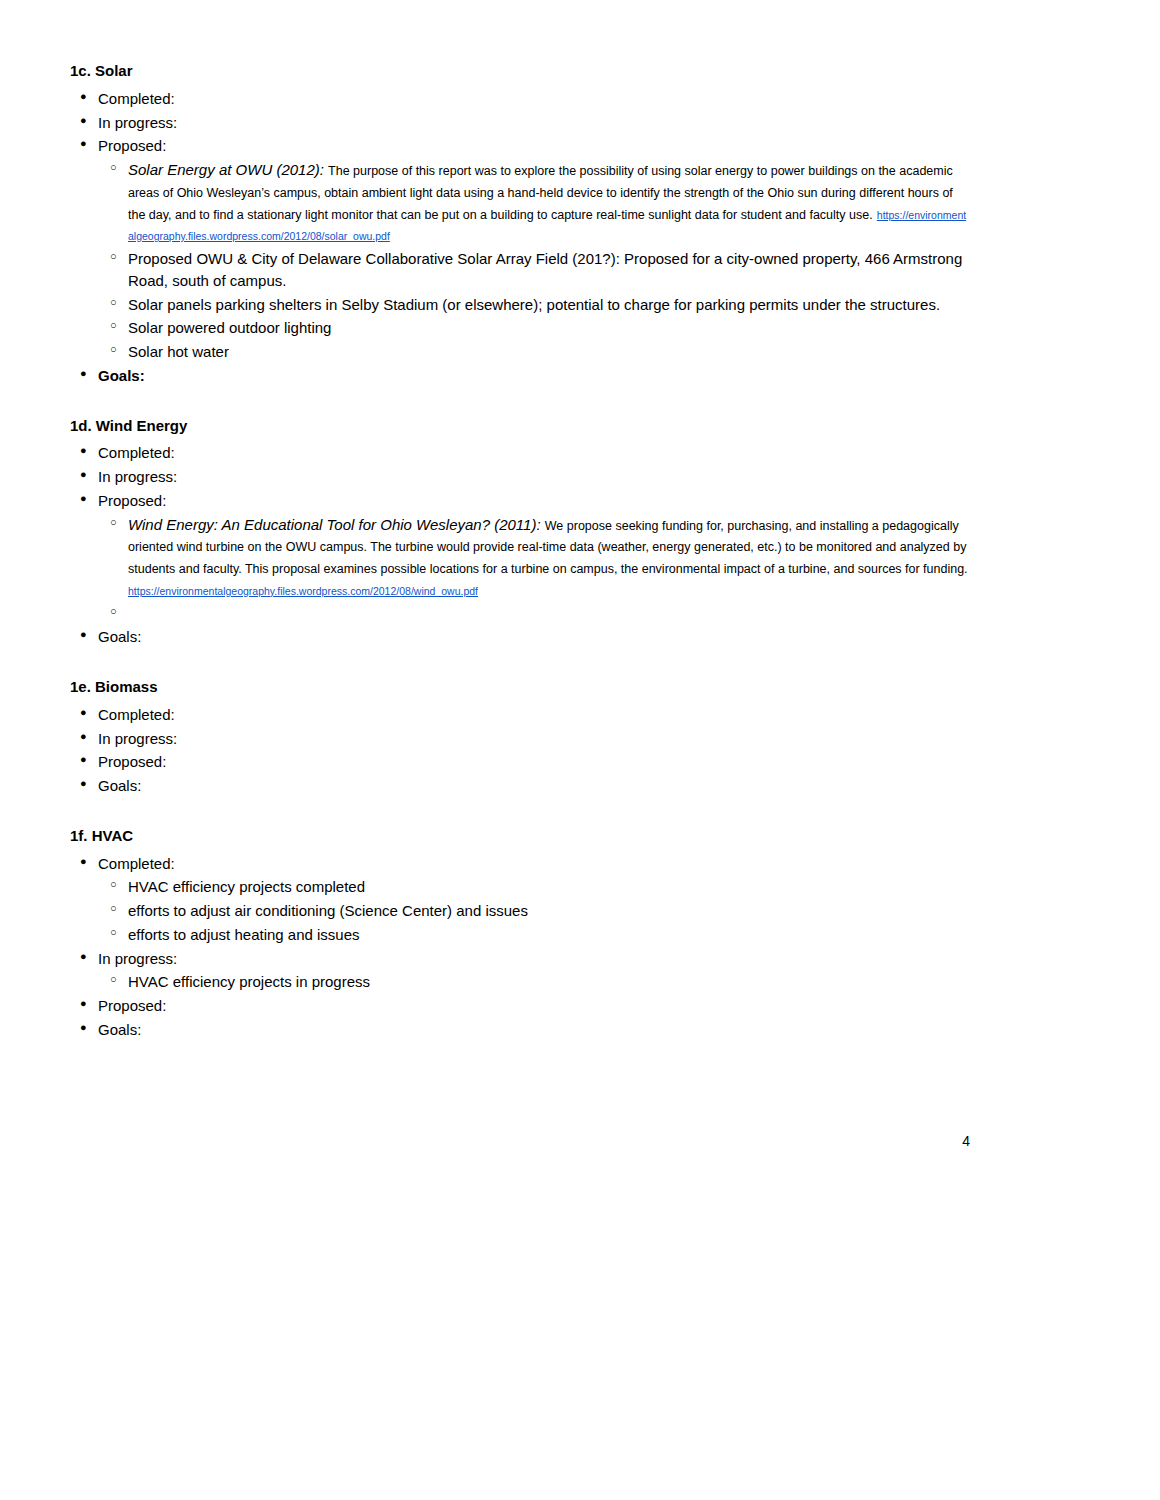1c. Solar
Completed:
In progress:
Proposed:
Solar Energy at OWU (2012): The purpose of this report was to explore the possibility of using solar energy to power buildings on the academic areas of Ohio Wesleyan’s campus, obtain ambient light data using a hand-held device to identify the strength of the Ohio sun during different hours of the day, and to find a stationary light monitor that can be put on a building to capture real-time sunlight data for student and faculty use. https://environmentalgeography.files.wordpress.com/2012/08/solar_owu.pdf
Proposed OWU & City of Delaware Collaborative Solar Array Field (201?): Proposed for a city-owned property, 466 Armstrong Road, south of campus.
Solar panels parking shelters in Selby Stadium (or elsewhere); potential to charge for parking permits under the structures.
Solar powered outdoor lighting
Solar hot water
Goals:
1d. Wind Energy
Completed:
In progress:
Proposed:
Wind Energy: An Educational Tool for Ohio Wesleyan? (2011): We propose seeking funding for, purchasing, and installing a pedagogically oriented wind turbine on the OWU campus. The turbine would provide real-time data (weather, energy generated, etc.) to be monitored and analyzed by students and faculty. This proposal examines possible locations for a turbine on campus, the environmental impact of a turbine, and sources for funding. https://environmentalgeography.files.wordpress.com/2012/08/wind_owu.pdf
Goals:
1e. Biomass
Completed:
In progress:
Proposed:
Goals:
1f. HVAC
Completed:
HVAC efficiency projects completed
efforts to adjust air conditioning (Science Center) and issues
efforts to adjust heating and issues
In progress:
HVAC efficiency projects in progress
Proposed:
Goals:
4